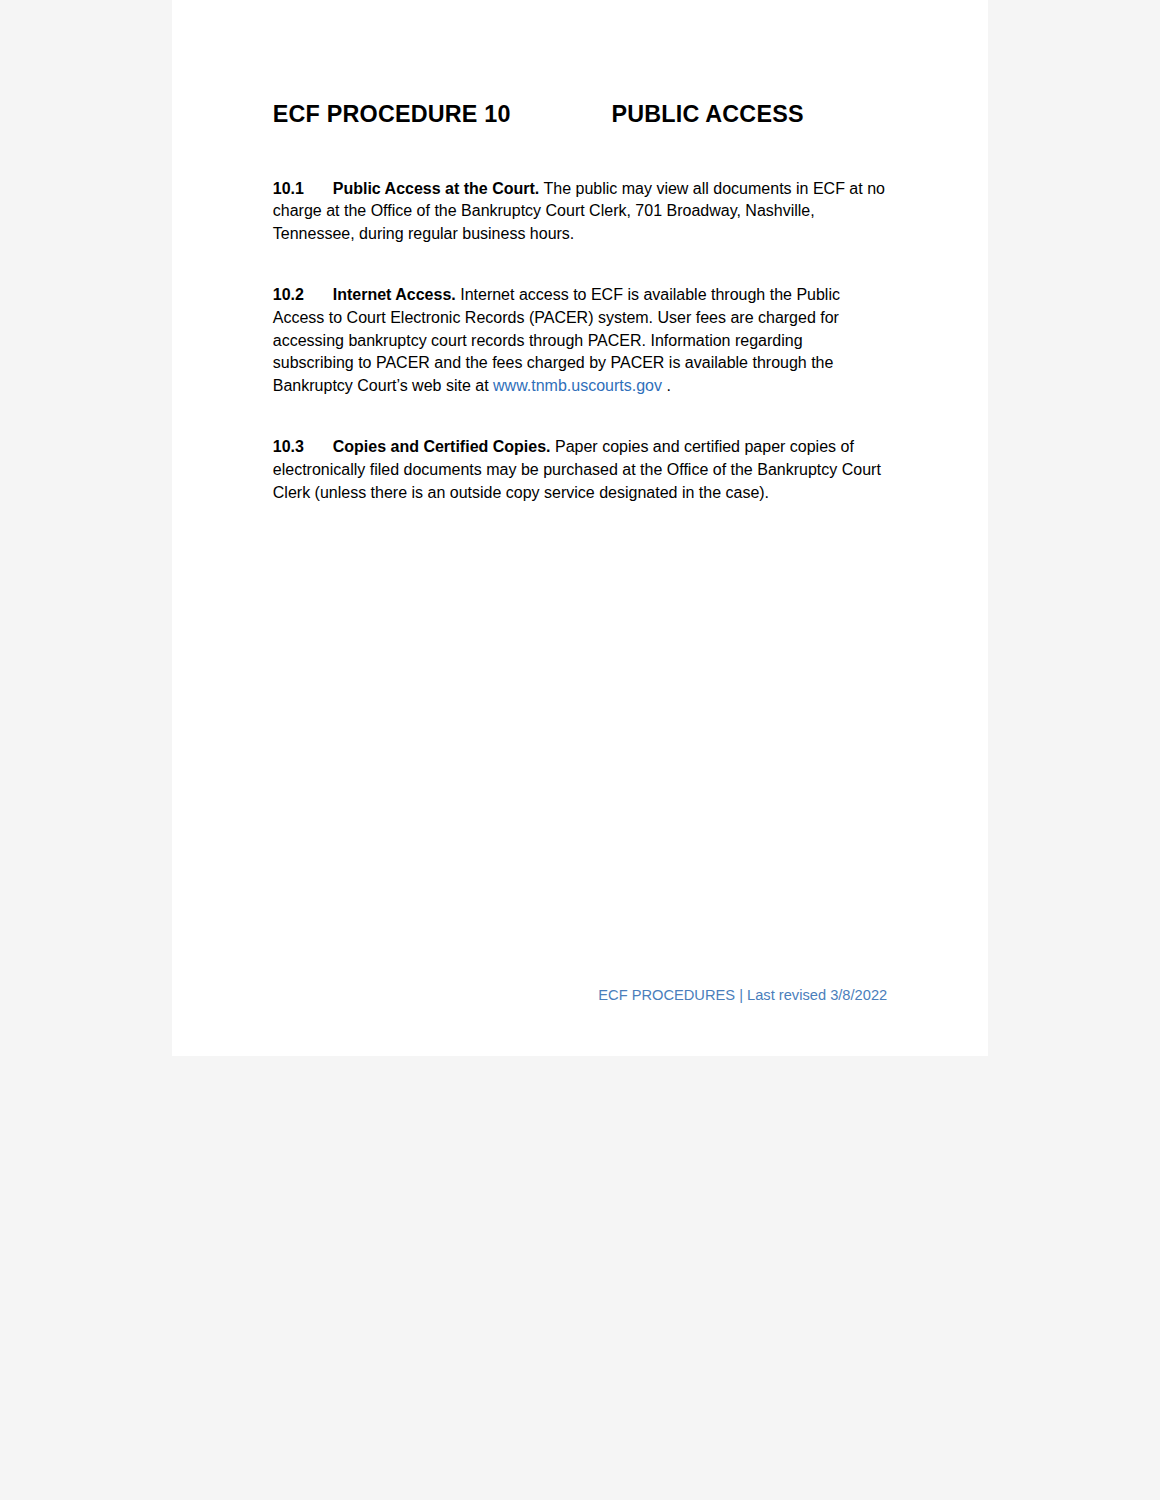ECF PROCEDURE 10 PUBLIC ACCESS
10.1 Public Access at the Court. The public may view all documents in ECF at no charge at the Office of the Bankruptcy Court Clerk, 701 Broadway, Nashville, Tennessee, during regular business hours.
10.2 Internet Access. Internet access to ECF is available through the Public Access to Court Electronic Records (PACER) system. User fees are charged for accessing bankruptcy court records through PACER. Information regarding subscribing to PACER and the fees charged by PACER is available through the Bankruptcy Court’s web site at www.tnmb.uscourts.gov .
10.3 Copies and Certified Copies. Paper copies and certified paper copies of electronically filed documents may be purchased at the Office of the Bankruptcy Court Clerk (unless there is an outside copy service designated in the case).
ECF PROCEDURES | Last revised 3/8/2022